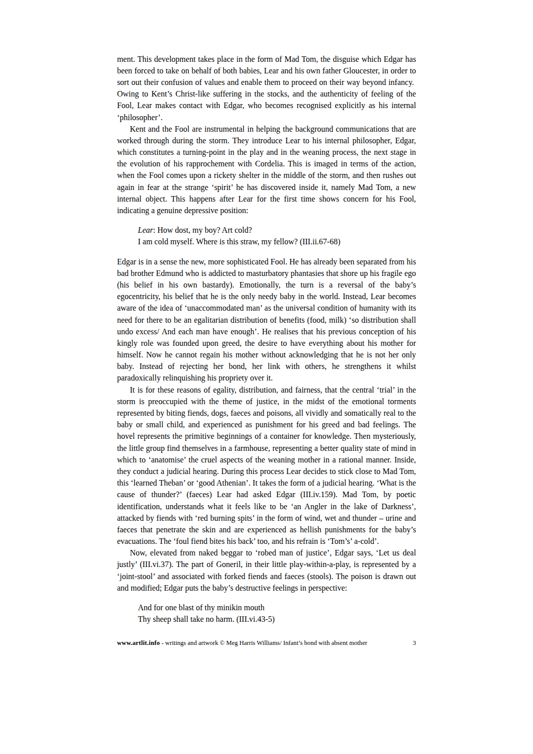ment. This development takes place in the form of Mad Tom, the disguise which Edgar has been forced to take on behalf of both babies, Lear and his own father Gloucester, in order to sort out their confusion of values and enable them to proceed on their way beyond infancy. Owing to Kent’s Christ-like suffering in the stocks, and the authenticity of feeling of the Fool, Lear makes contact with Edgar, who becomes recognised explicitly as his internal ‘philosopher’.
Kent and the Fool are instrumental in helping the background communications that are worked through during the storm. They introduce Lear to his internal philosopher, Edgar, which constitutes a turning-point in the play and in the weaning process, the next stage in the evolution of his rapprochement with Cordelia. This is imaged in terms of the action, when the Fool comes upon a rickety shelter in the middle of the storm, and then rushes out again in fear at the strange ‘spirit’ he has discovered inside it, namely Mad Tom, a new internal object. This happens after Lear for the first time shows concern for his Fool, indicating a genuine depressive position:
Lear: How dost, my boy? Art cold?
I am cold myself. Where is this straw, my fellow? (III.ii.67-68)
Edgar is in a sense the new, more sophisticated Fool. He has already been separated from his bad brother Edmund who is addicted to masturbatory phantasies that shore up his fragile ego (his belief in his own bastardy). Emotionally, the turn is a reversal of the baby’s egocentricity, his belief that he is the only needy baby in the world. Instead, Lear becomes aware of the idea of ‘unaccommodated man’ as the universal condition of humanity with its need for there to be an egalitarian distribution of benefits (food, milk) ‘so distribution shall undo excess/ And each man have enough’. He realises that his previous conception of his kingly role was founded upon greed, the desire to have everything about his mother for himself. Now he cannot regain his mother without acknowledging that he is not her only baby. Instead of rejecting her bond, her link with others, he strengthens it whilst paradoxically relinquishing his propriety over it.
It is for these reasons of egality, distribution, and fairness, that the central ‘trial’ in the storm is preoccupied with the theme of justice, in the midst of the emotional torments represented by biting fiends, dogs, faeces and poisons, all vividly and somatically real to the baby or small child, and experienced as punishment for his greed and bad feelings. The hovel represents the primitive beginnings of a container for knowledge. Then mysteriously, the little group find themselves in a farmhouse, representing a better quality state of mind in which to ‘anatomise’ the cruel aspects of the weaning mother in a rational manner. Inside, they conduct a judicial hearing. During this process Lear decides to stick close to Mad Tom, this ‘learned Theban’ or ‘good Athenian’. It takes the form of a judicial hearing. ‘What is the cause of thunder?’ (faeces) Lear had asked Edgar (III.iv.159). Mad Tom, by poetic identification, understands what it feels like to be ‘an Angler in the lake of Darkness’, attacked by fiends with ‘red burning spits’ in the form of wind, wet and thunder – urine and faeces that penetrate the skin and are experienced as hellish punishments for the baby’s evacuations. The ‘foul fiend bites his back’ too, and his refrain is ‘Tom’s’ a-cold’.
Now, elevated from naked beggar to ‘robed man of justice’, Edgar says, ‘Let us deal justly’ (III.vi.37). The part of Goneril, in their little play-within-a-play, is represented by a ‘joint-stool’ and associated with forked fiends and faeces (stools). The poison is drawn out and modified; Edgar puts the baby’s destructive feelings in perspective:
And for one blast of thy minikin mouth
Thy sheep shall take no harm. (III.vi.43-5)
www.artlit.info - writings and artwork © Meg Harris Williams/ Infant’s bond with absent mother 3